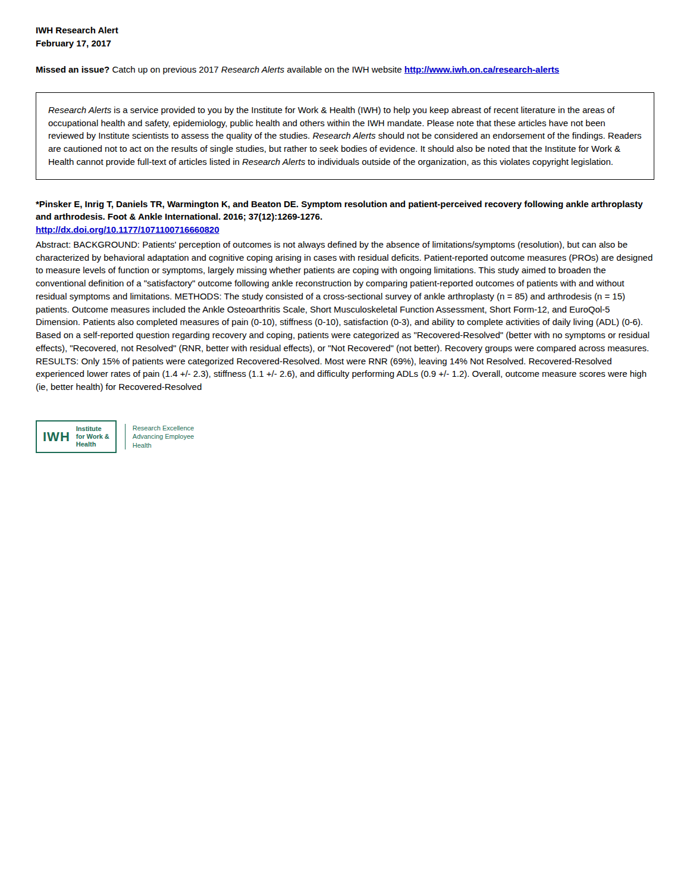IWH Research Alert
February 17, 2017
Missed an issue? Catch up on previous 2017 Research Alerts available on the IWH website http://www.iwh.on.ca/research-alerts
Research Alerts is a service provided to you by the Institute for Work & Health (IWH) to help you keep abreast of recent literature in the areas of occupational health and safety, epidemiology, public health and others within the IWH mandate. Please note that these articles have not been reviewed by Institute scientists to assess the quality of the studies. Research Alerts should not be considered an endorsement of the findings. Readers are cautioned not to act on the results of single studies, but rather to seek bodies of evidence. It should also be noted that the Institute for Work & Health cannot provide full-text of articles listed in Research Alerts to individuals outside of the organization, as this violates copyright legislation.
*Pinsker E, Inrig T, Daniels TR, Warmington K, and Beaton DE. Symptom resolution and patient-perceived recovery following ankle arthroplasty and arthrodesis. Foot & Ankle International. 2016; 37(12):1269-1276.
http://dx.doi.org/10.1177/1071100716660820
Abstract: BACKGROUND: Patients' perception of outcomes is not always defined by the absence of limitations/symptoms (resolution), but can also be characterized by behavioral adaptation and cognitive coping arising in cases with residual deficits. Patient-reported outcome measures (PROs) are designed to measure levels of function or symptoms, largely missing whether patients are coping with ongoing limitations. This study aimed to broaden the conventional definition of a "satisfactory" outcome following ankle reconstruction by comparing patient-reported outcomes of patients with and without residual symptoms and limitations. METHODS: The study consisted of a cross-sectional survey of ankle arthroplasty (n = 85) and arthrodesis (n = 15) patients. Outcome measures included the Ankle Osteoarthritis Scale, Short Musculoskeletal Function Assessment, Short Form-12, and EuroQol-5 Dimension. Patients also completed measures of pain (0-10), stiffness (0-10), satisfaction (0-3), and ability to complete activities of daily living (ADL) (0-6). Based on a self-reported question regarding recovery and coping, patients were categorized as "Recovered-Resolved" (better with no symptoms or residual effects), "Recovered, not Resolved" (RNR, better with residual effects), or "Not Recovered" (not better). Recovery groups were compared across measures. RESULTS: Only 15% of patients were categorized Recovered-Resolved. Most were RNR (69%), leaving 14% Not Resolved. Recovered-Resolved experienced lower rates of pain (1.4 +/- 2.3), stiffness (1.1 +/- 2.6), and difficulty performing ADLs (0.9 +/- 1.2). Overall, outcome measure scores were high (ie, better health) for Recovered-Resolved
IWH Institute
for Work &
Health
Research Excellence
Advancing Employee
Health